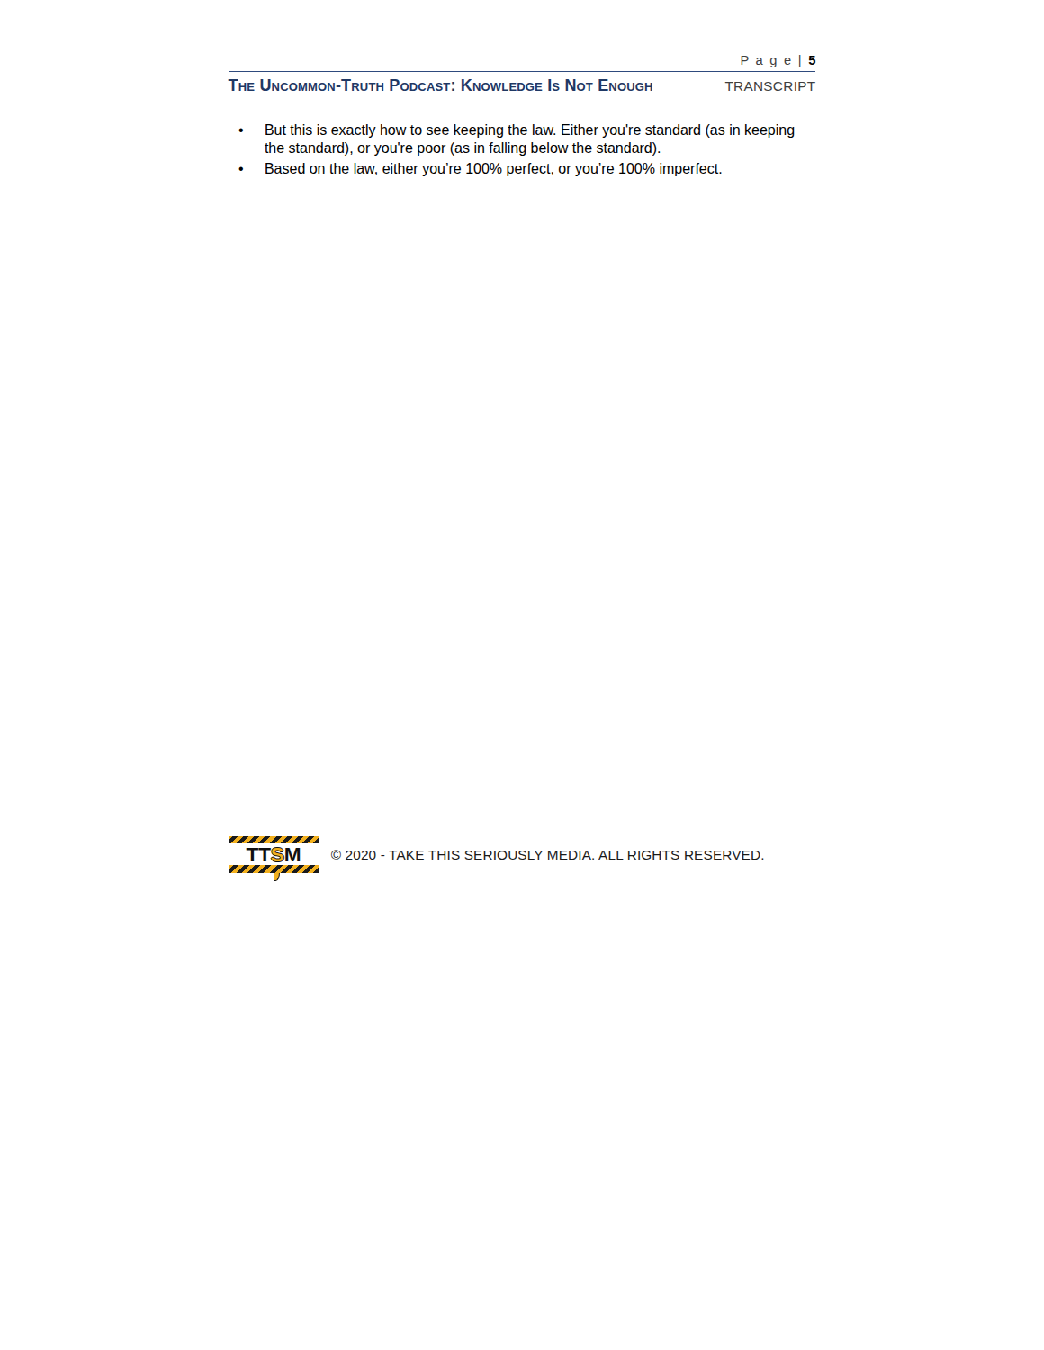P a g e | 5
The Uncommon-Truth Podcast: Knowledge Is Not Enough
TRANSCRIPT
But this is exactly how to see keeping the law. Either you're standard (as in keeping the standard), or you're poor (as in falling below the standard).
Based on the law, either you’re 100% perfect, or you’re 100% imperfect.
TTSM
© 2020 - TAKE THIS SERIOUSLY MEDIA. ALL RIGHTS RESERVED.